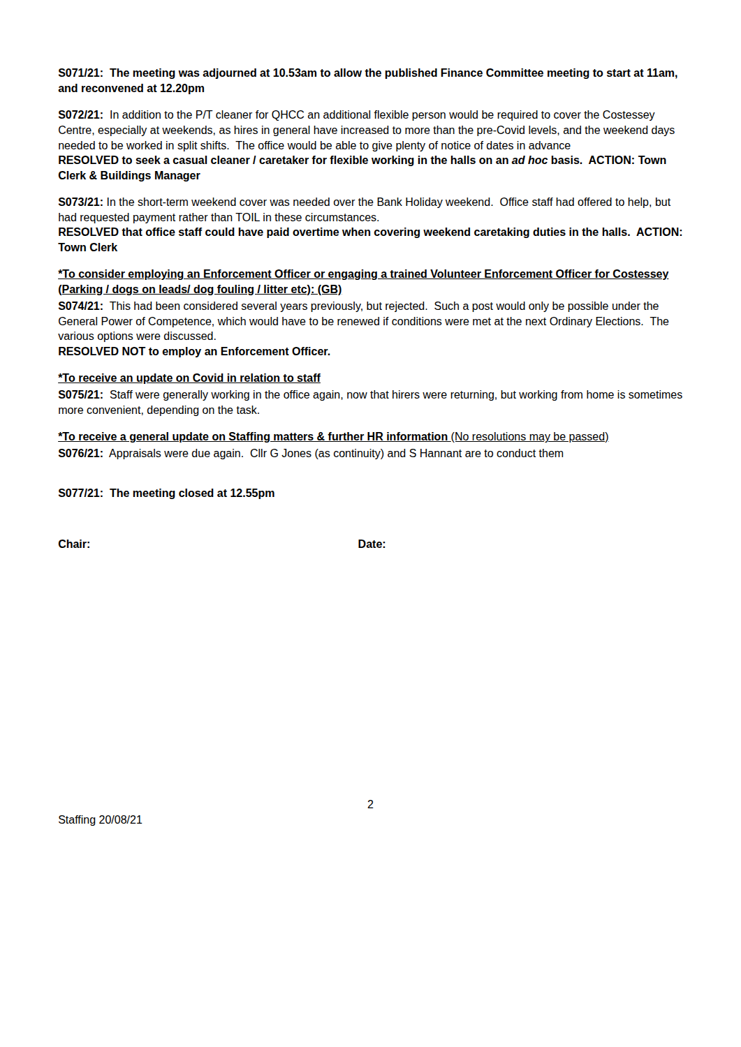S071/21: The meeting was adjourned at 10.53am to allow the published Finance Committee meeting to start at 11am, and reconvened at 12.20pm
S072/21: In addition to the P/T cleaner for QHCC an additional flexible person would be required to cover the Costessey Centre, especially at weekends, as hires in general have increased to more than the pre-Covid levels, and the weekend days needed to be worked in split shifts. The office would be able to give plenty of notice of dates in advance
RESOLVED to seek a casual cleaner / caretaker for flexible working in the halls on an ad hoc basis. ACTION: Town Clerk & Buildings Manager
S073/21: In the short-term weekend cover was needed over the Bank Holiday weekend. Office staff had offered to help, but had requested payment rather than TOIL in these circumstances.
RESOLVED that office staff could have paid overtime when covering weekend caretaking duties in the halls. ACTION: Town Clerk
*To consider employing an Enforcement Officer or engaging a trained Volunteer Enforcement Officer for Costessey (Parking / dogs on leads/ dog fouling / litter etc): (GB)
S074/21: This had been considered several years previously, but rejected. Such a post would only be possible under the General Power of Competence, which would have to be renewed if conditions were met at the next Ordinary Elections. The various options were discussed.
RESOLVED NOT to employ an Enforcement Officer.
*To receive an update on Covid in relation to staff
S075/21: Staff were generally working in the office again, now that hirers were returning, but working from home is sometimes more convenient, depending on the task.
*To receive a general update on Staffing matters & further HR information (No resolutions may be passed)
S076/21: Appraisals were due again. Cllr G Jones (as continuity) and S Hannant are to conduct them
S077/21: The meeting closed at 12.55pm
Chair:
Date:
2
Staffing 20/08/21